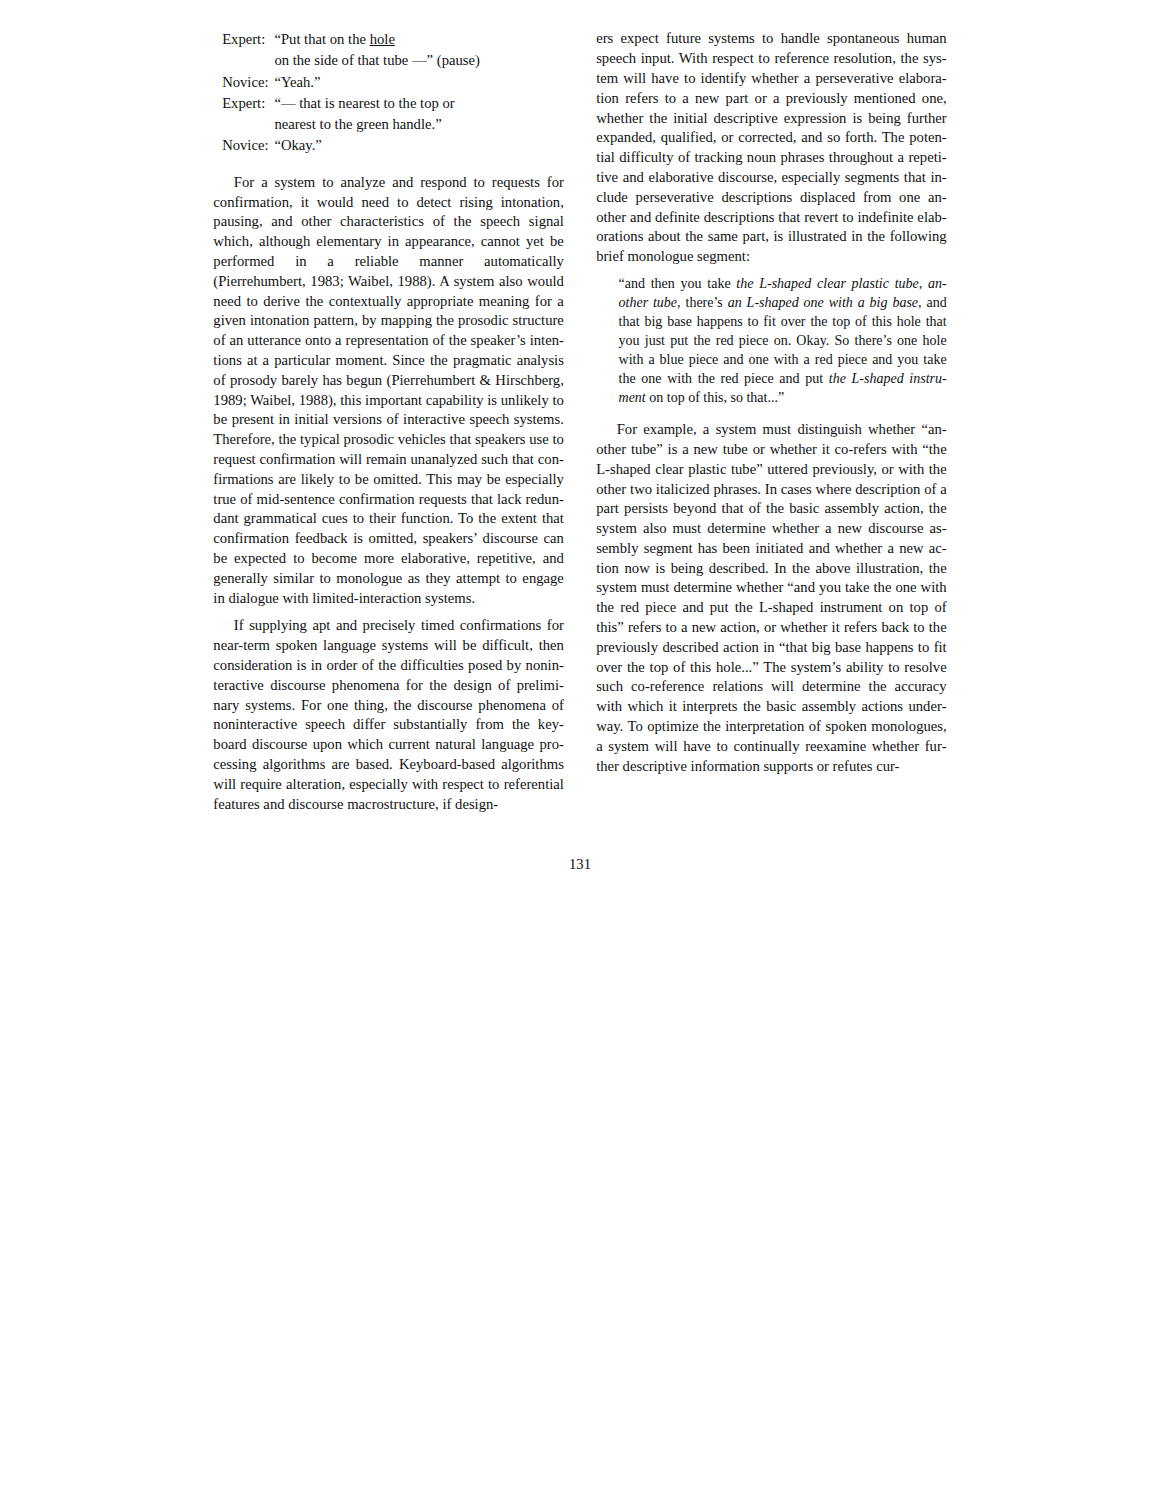| Expert: | “Put that on the hole |
| | on the side of that tube —” (pause) |
| Novice: | “Yeah.” |
| Expert: | “— that is nearest to the top or |
| | nearest to the green handle.” |
| Novice: | “Okay.” |
For a system to analyze and respond to requests for confirmation, it would need to detect rising intonation, pausing, and other characteristics of the speech signal which, although elementary in appearance, cannot yet be performed in a reliable manner automatically (Pierrehumbert, 1983; Waibel, 1988). A system also would need to derive the contextually appropriate meaning for a given intonation pattern, by mapping the prosodic structure of an utterance onto a representation of the speaker’s intentions at a particular moment. Since the pragmatic analysis of prosody barely has begun (Pierrehumbert & Hirschberg, 1989; Waibel, 1988), this important capability is unlikely to be present in initial versions of interactive speech systems. Therefore, the typical prosodic vehicles that speakers use to request confirmation will remain unanalyzed such that confirmations are likely to be omitted. This may be especially true of mid-sentence confirmation requests that lack redundant grammatical cues to their function. To the extent that confirmation feedback is omitted, speakers’ discourse can be expected to become more elaborative, repetitive, and generally similar to monologue as they attempt to engage in dialogue with limited-interaction systems.
If supplying apt and precisely timed confirmations for near-term spoken language systems will be difficult, then consideration is in order of the difficulties posed by noninteractive discourse phenomena for the design of preliminary systems. For one thing, the discourse phenomena of noninteractive speech differ substantially from the keyboard discourse upon which current natural language processing algorithms are based. Keyboard-based algorithms will require alteration, especially with respect to referential features and discourse macrostructure, if design-
ers expect future systems to handle spontaneous human speech input. With respect to reference resolution, the system will have to identify whether a perseverative elaboration refers to a new part or a previously mentioned one, whether the initial descriptive expression is being further expanded, qualified, or corrected, and so forth. The potential difficulty of tracking noun phrases throughout a repetitive and elaborative discourse, especially segments that include perseverative descriptions displaced from one another and definite descriptions that revert to indefinite elaborations about the same part, is illustrated in the following brief monologue segment:
“and then you take the L-shaped clear plastic tube, another tube, there’s an L-shaped one with a big base, and that big base happens to fit over the top of this hole that you just put the red piece on. Okay. So there’s one hole with a blue piece and one with a red piece and you take the one with the red piece and put the L-shaped instrument on top of this, so that...”
For example, a system must distinguish whether “another tube” is a new tube or whether it co-refers with “the L-shaped clear plastic tube” uttered previously, or with the other two italicized phrases. In cases where description of a part persists beyond that of the basic assembly action, the system also must determine whether a new discourse assembly segment has been initiated and whether a new action now is being described. In the above illustration, the system must determine whether “and you take the one with the red piece and put the L-shaped instrument on top of this” refers to a new action, or whether it refers back to the previously described action in “that big base happens to fit over the top of this hole...” The system’s ability to resolve such co-reference relations will determine the accuracy with which it interprets the basic assembly actions underway. To optimize the interpretation of spoken monologues, a system will have to continually reexamine whether further descriptive information supports or refutes cur-
131